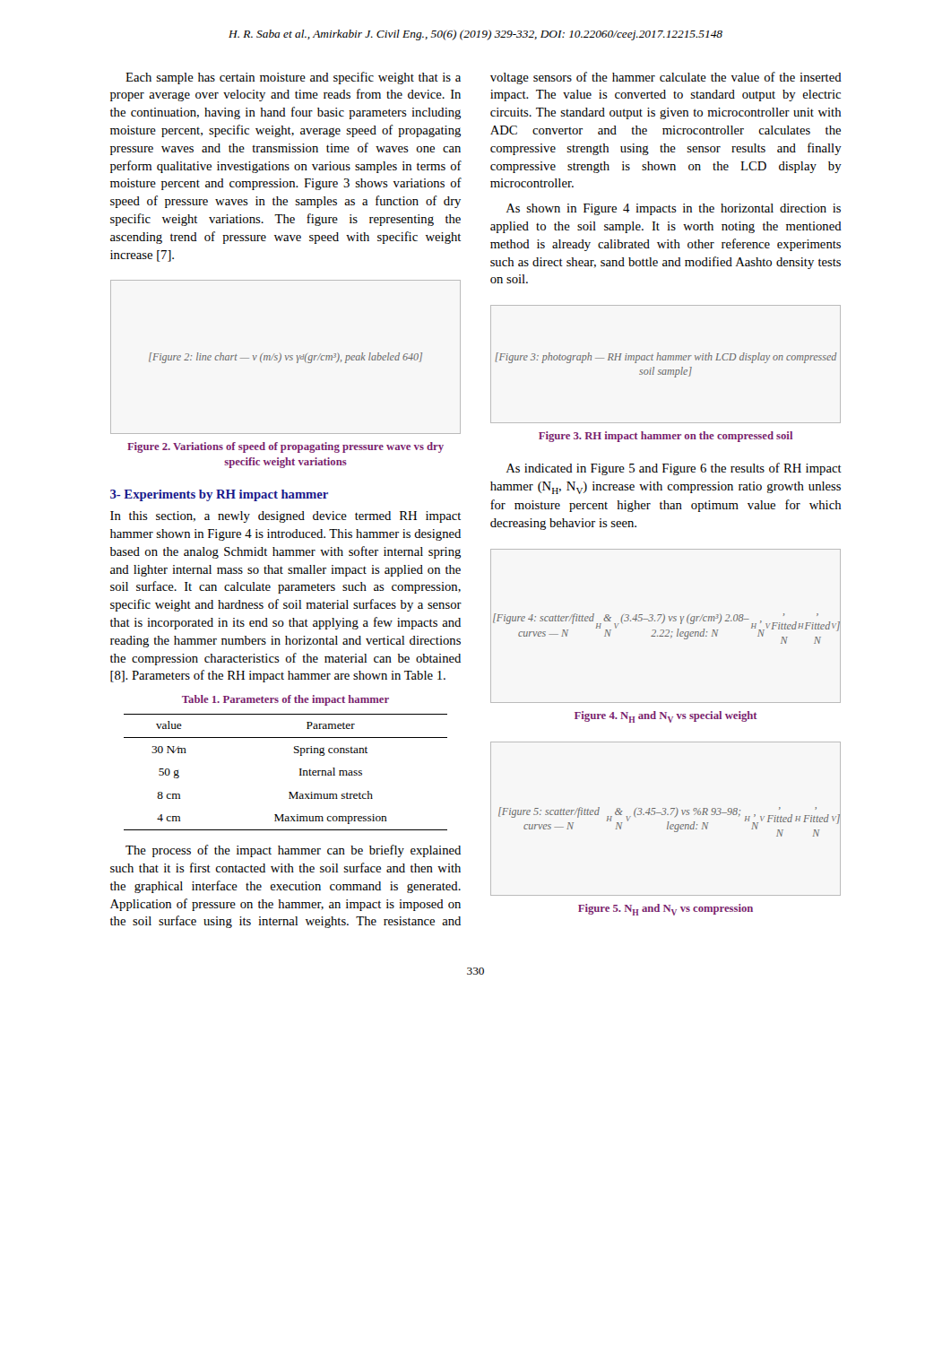H. R. Saba et al., Amirkabir J. Civil Eng., 50(6) (2019) 329-332, DOI: 10.22060/ceej.2017.12215.5148
Each sample has certain moisture and specific weight that is a proper average over velocity and time reads from the device. In the continuation, having in hand four basic parameters including moisture percent, specific weight, average speed of propagating pressure waves and the transmission time of waves one can perform qualitative investigations on various samples in terms of moisture percent and compression. Figure 3 shows variations of speed of pressure waves in the samples as a function of dry specific weight variations. The figure is representing the ascending trend of pressure wave speed with specific weight increase [7].
[Figure 2: line chart — v (m/s) vs γd (gr/cm³), peak labeled 640]
Figure 2. Variations of speed of propagating pressure wave vs dry specific weight variations
3- Experiments by RH impact hammer
In this section, a newly designed device termed RH impact hammer shown in Figure 4 is introduced. This hammer is designed based on the analog Schmidt hammer with softer internal spring and lighter internal mass so that smaller impact is applied on the soil surface. It can calculate parameters such as compression, specific weight and hardness of soil material surfaces by a sensor that is incorporated in its end so that applying a few impacts and reading the hammer numbers in horizontal and vertical directions the compression characteristics of the material can be obtained [8]. Parameters of the RH impact hammer are shown in Table 1.
Table 1. Parameters of the impact hammer
| value | Parameter |
| --- | --- |
| 30 N⁄m | Spring constant |
| 50 g | Internal mass |
| 8 cm | Maximum stretch |
| 4 cm | Maximum compression |
The process of the impact hammer can be briefly explained such that it is first contacted with the soil surface and then with the graphical interface the execution command is generated. Application of pressure on the hammer, an impact is imposed on the soil surface using its internal weights. The resistance and voltage sensors of the hammer calculate the value of the inserted impact. The value is converted to standard output by electric circuits. The standard output is given to microcontroller unit with ADC convertor and the microcontroller calculates the compressive strength using the sensor results and finally compressive strength is shown on the LCD display by microcontroller.
As shown in Figure 4 impacts in the horizontal direction is applied to the soil sample. It is worth noting the mentioned method is already calibrated with other reference experiments such as direct shear, sand bottle and modified Aashto density tests on soil.
[Figure 3: photograph — RH impact hammer with LCD display on compressed soil sample]
Figure 3. RH impact hammer on the compressed soil
As indicated in Figure 5 and Figure 6 the results of RH impact hammer (NH, NV) increase with compression ratio growth unless for moisture percent higher than optimum value for which decreasing behavior is seen.
[Figure 4: scatter/fitted curves — NH & NV (3.45–3.7) vs γ (gr/cm³) 2.08–2.22; legend: NH, NV, Fitted NH, Fitted NV]
Figure 4. NH and NV vs special weight
[Figure 5: scatter/fitted curves — NH & NV (3.45–3.7) vs %R 93–98; legend: NH, NV, Fitted NH, Fitted NV]
Figure 5. NH and NV vs compression
330